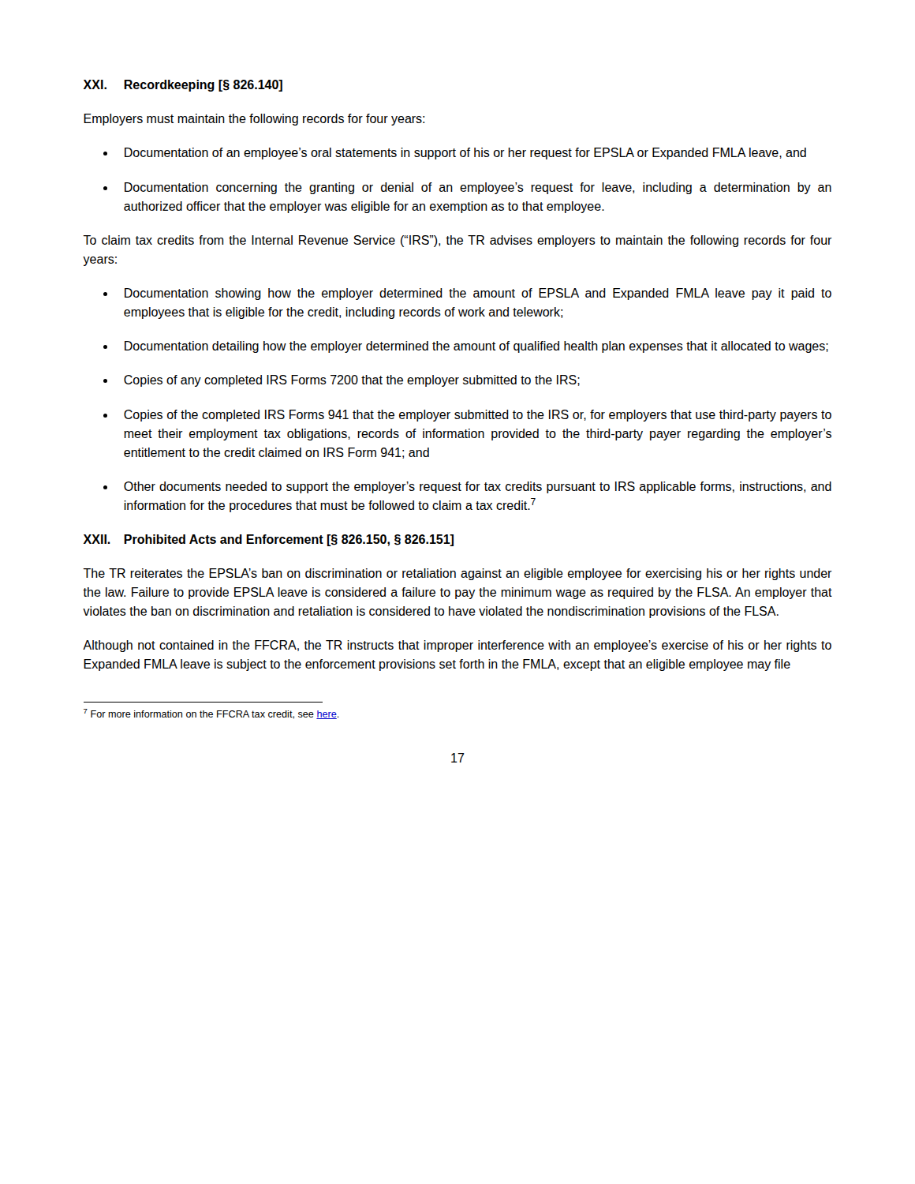XXI. Recordkeeping [§ 826.140]
Employers must maintain the following records for four years:
Documentation of an employee’s oral statements in support of his or her request for EPSLA or Expanded FMLA leave, and
Documentation concerning the granting or denial of an employee’s request for leave, including a determination by an authorized officer that the employer was eligible for an exemption as to that employee.
To claim tax credits from the Internal Revenue Service (“IRS”), the TR advises employers to maintain the following records for four years:
Documentation showing how the employer determined the amount of EPSLA and Expanded FMLA leave pay it paid to employees that is eligible for the credit, including records of work and telework;
Documentation detailing how the employer determined the amount of qualified health plan expenses that it allocated to wages;
Copies of any completed IRS Forms 7200 that the employer submitted to the IRS;
Copies of the completed IRS Forms 941 that the employer submitted to the IRS or, for employers that use third-party payers to meet their employment tax obligations, records of information provided to the third-party payer regarding the employer’s entitlement to the credit claimed on IRS Form 941; and
Other documents needed to support the employer’s request for tax credits pursuant to IRS applicable forms, instructions, and information for the procedures that must be followed to claim a tax credit.7
XXII. Prohibited Acts and Enforcement [§ 826.150, § 826.151]
The TR reiterates the EPSLA’s ban on discrimination or retaliation against an eligible employee for exercising his or her rights under the law. Failure to provide EPSLA leave is considered a failure to pay the minimum wage as required by the FLSA. An employer that violates the ban on discrimination and retaliation is considered to have violated the nondiscrimination provisions of the FLSA.
Although not contained in the FFCRA, the TR instructs that improper interference with an employee’s exercise of his or her rights to Expanded FMLA leave is subject to the enforcement provisions set forth in the FMLA, except that an eligible employee may file
7 For more information on the FFCRA tax credit, see here.
17